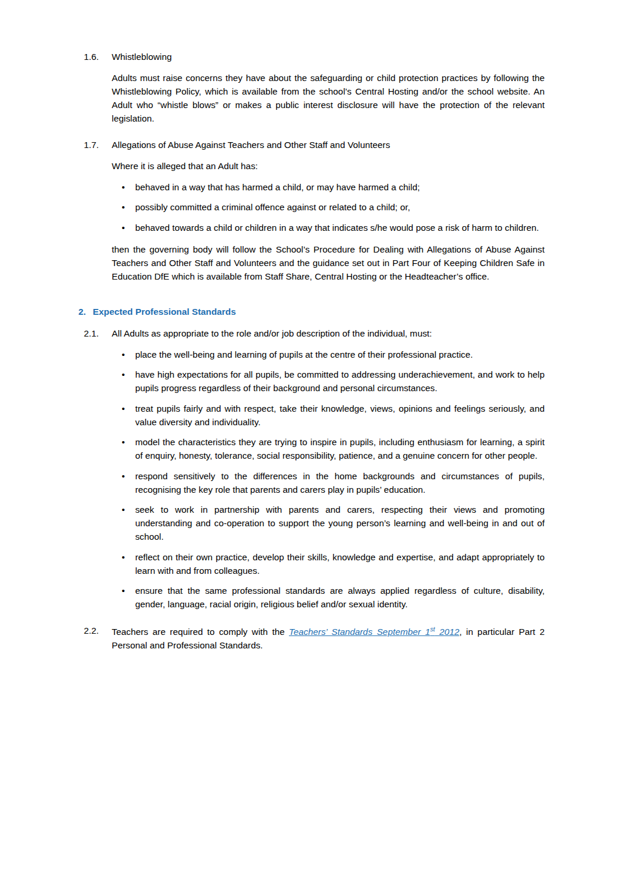1.6.
Whistleblowing
Adults must raise concerns they have about the safeguarding or child protection practices by following the Whistleblowing Policy, which is available from the school’s Central Hosting and/or the school website. An Adult who “whistle blows” or makes a public interest disclosure will have the protection of the relevant legislation.
1.7.
Allegations of Abuse Against Teachers and Other Staff and Volunteers
Where it is alleged that an Adult has:
behaved in a way that has harmed a child, or may have harmed a child;
possibly committed a criminal offence against or related to a child; or,
behaved towards a child or children in a way that indicates s/he would pose a risk of harm to children.
then the governing body will follow the School’s Procedure for Dealing with Allegations of Abuse Against Teachers and Other Staff and Volunteers and the guidance set out in Part Four of Keeping Children Safe in Education DfE which is available from Staff Share, Central Hosting or the Headteacher’s office.
2. Expected Professional Standards
2.1.
All Adults as appropriate to the role and/or job description of the individual, must:
place the well-being and learning of pupils at the centre of their professional practice.
have high expectations for all pupils, be committed to addressing underachievement, and work to help pupils progress regardless of their background and personal circumstances.
treat pupils fairly and with respect, take their knowledge, views, opinions and feelings seriously, and value diversity and individuality.
model the characteristics they are trying to inspire in pupils, including enthusiasm for learning, a spirit of enquiry, honesty, tolerance, social responsibility, patience, and a genuine concern for other people.
respond sensitively to the differences in the home backgrounds and circumstances of pupils, recognising the key role that parents and carers play in pupils’ education.
seek to work in partnership with parents and carers, respecting their views and promoting understanding and co-operation to support the young person’s learning and well-being in and out of school.
reflect on their own practice, develop their skills, knowledge and expertise, and adapt appropriately to learn with and from colleagues.
ensure that the same professional standards are always applied regardless of culture, disability, gender, language, racial origin, religious belief and/or sexual identity.
2.2.
Teachers are required to comply with the Teachers’ Standards September 1st 2012, in particular Part 2 Personal and Professional Standards.